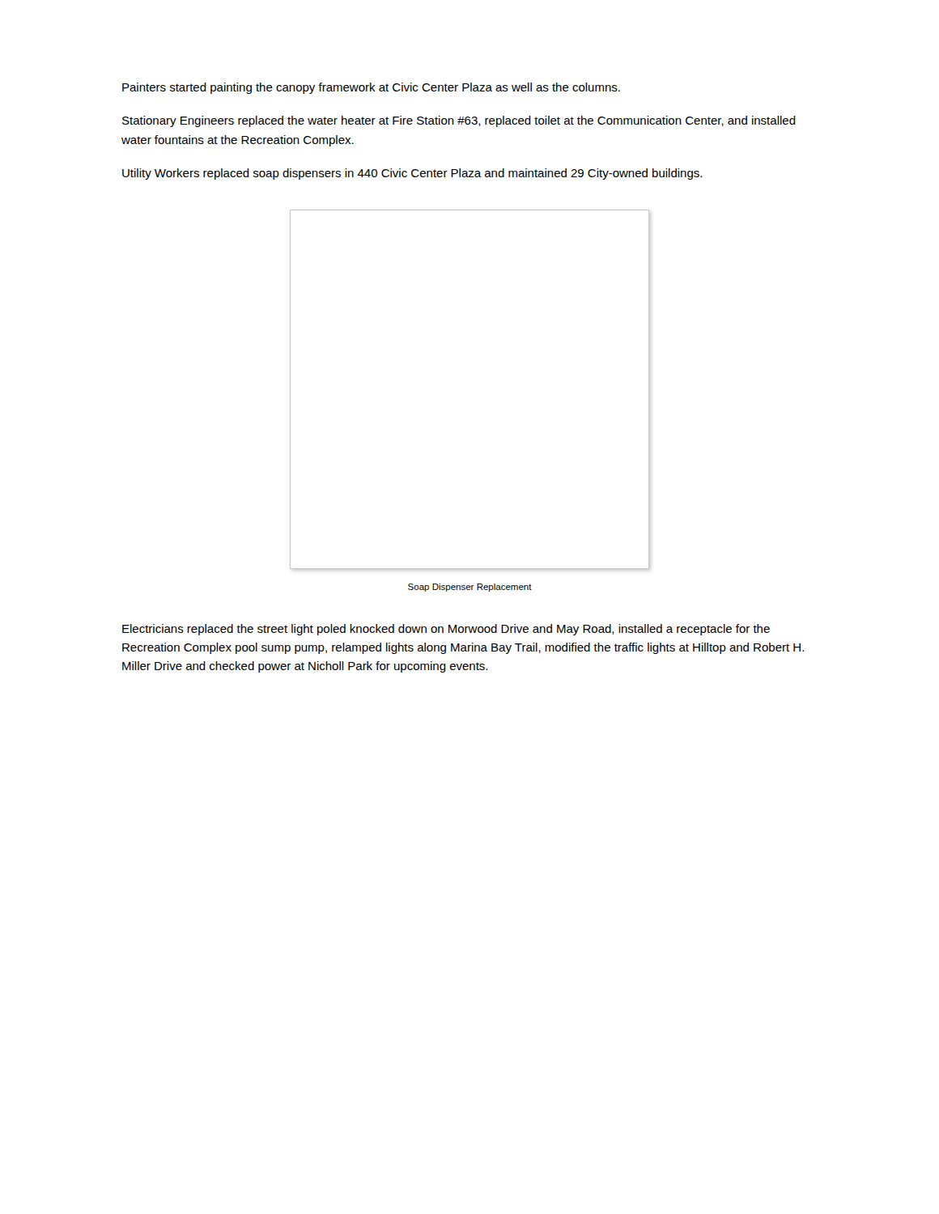Painters started painting the canopy framework at Civic Center Plaza as well as the columns.
Stationary Engineers replaced the water heater at Fire Station #63, replaced toilet at the Communication Center, and installed water fountains at the Recreation Complex.
Utility Workers replaced soap dispensers in 440 Civic Center Plaza and maintained 29 City-owned buildings.
Soap Dispenser Replacement
Electricians replaced the street light poled knocked down on Morwood Drive and May Road, installed a receptacle for the Recreation Complex pool sump pump, relamped lights along Marina Bay Trail, modified the traffic lights at Hilltop and Robert H. Miller Drive and checked power at Nicholl Park for upcoming events.